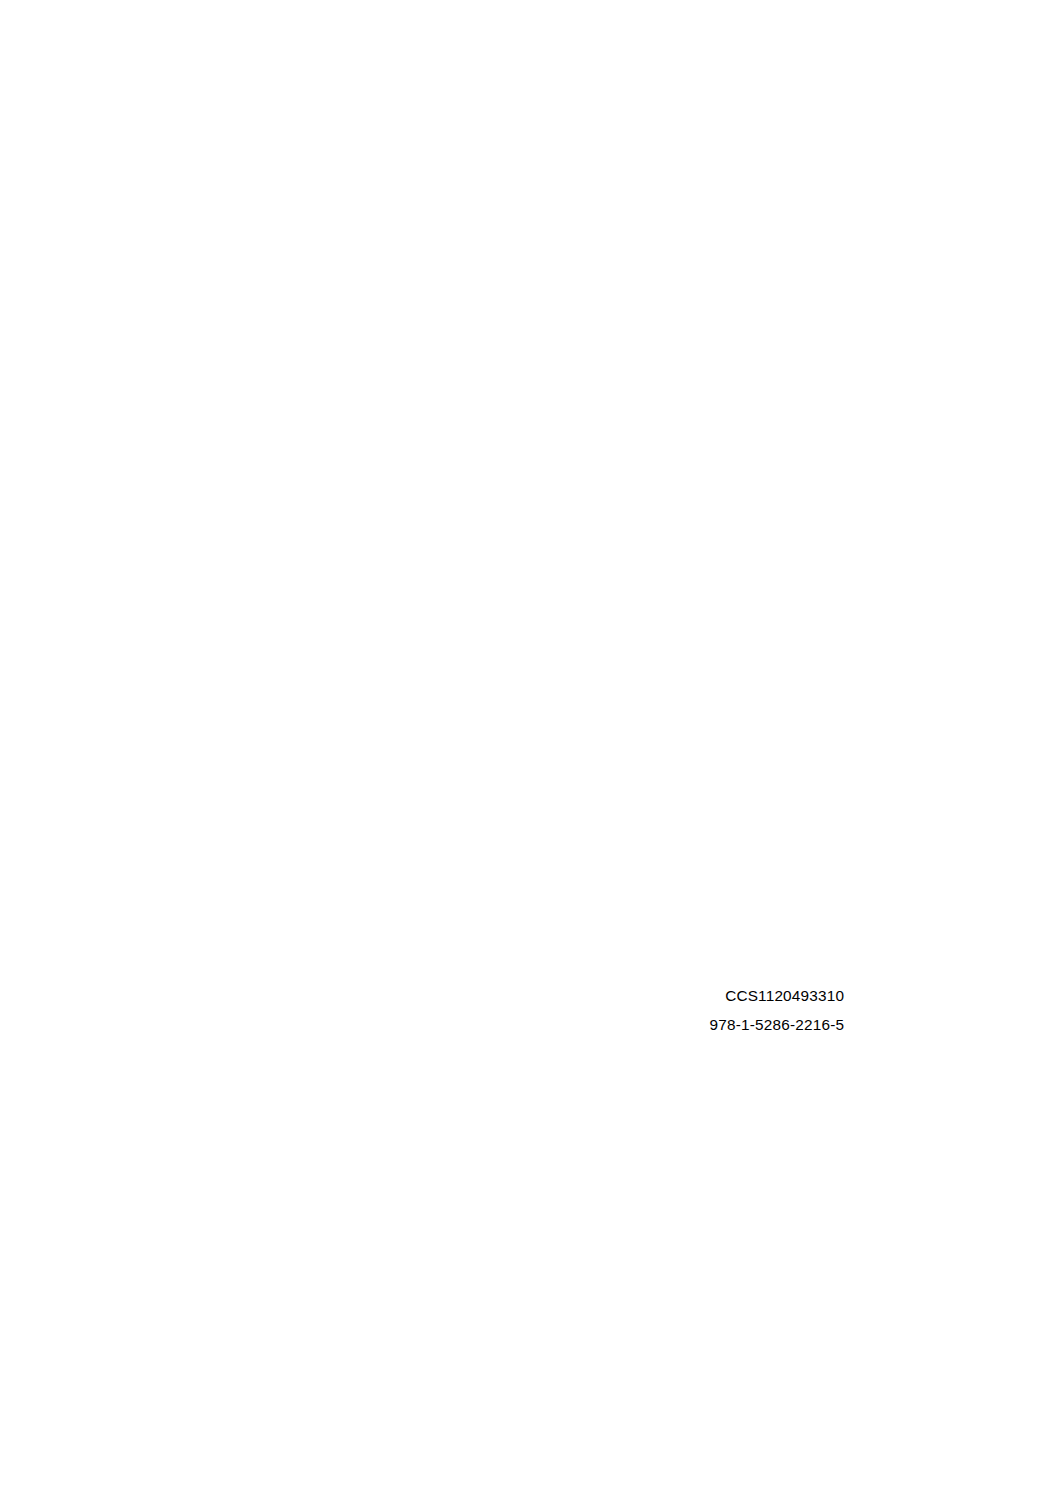CCS1120493310
978-1-5286-2216-5